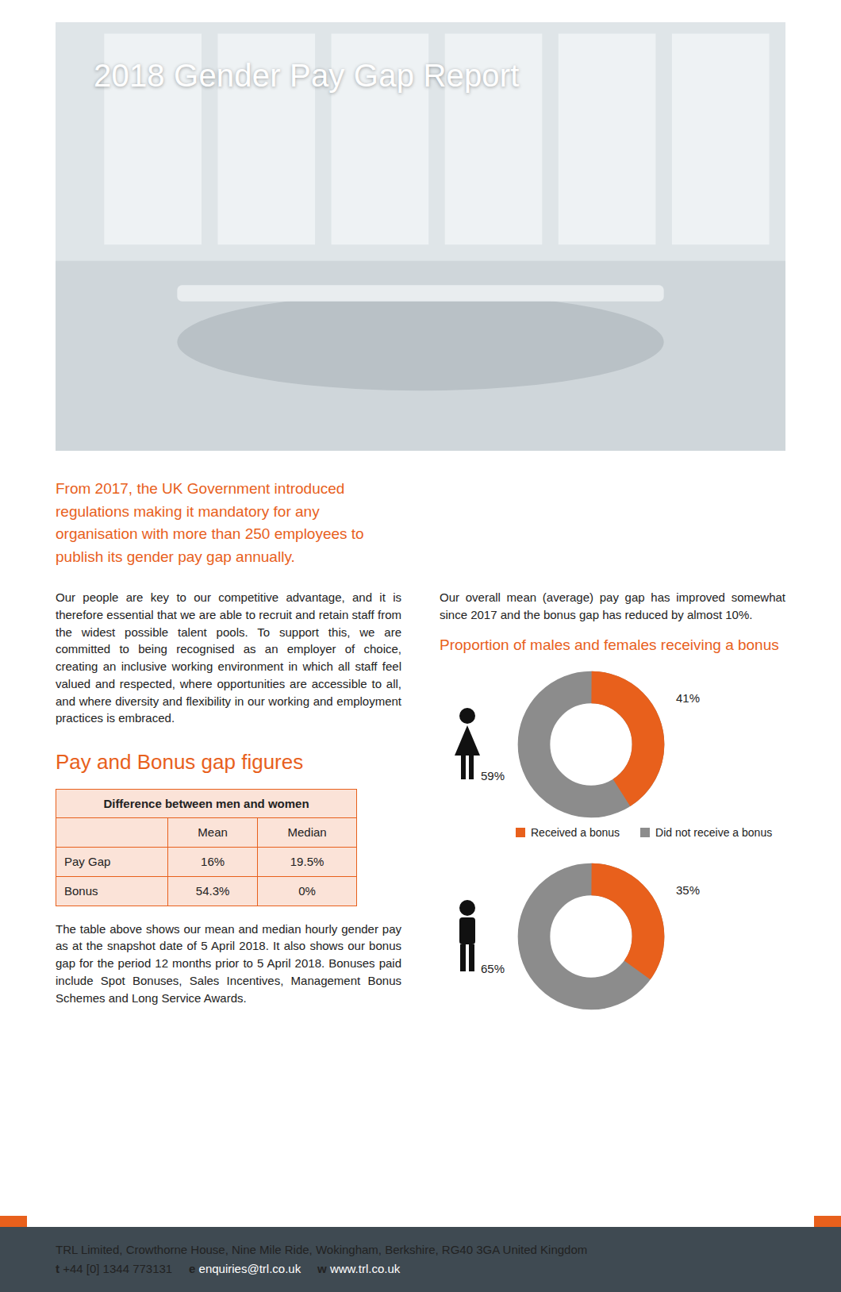2018 Gender Pay Gap Report
From 2017, the UK Government introduced regulations making it mandatory for any organisation with more than 250 employees to publish its gender pay gap annually.
Our people are key to our competitive advantage, and it is therefore essential that we are able to recruit and retain staff from the widest possible talent pools. To support this, we are committed to being recognised as an employer of choice, creating an inclusive working environment in which all staff feel valued and respected, where opportunities are accessible to all, and where diversity and flexibility in our working and employment practices is embraced.
Pay and Bonus gap figures
| Difference between men and women |
| --- |
| | Mean | Median |
| Pay Gap | 16% | 19.5% |
| Bonus | 54.3% | 0% |
The table above shows our mean and median hourly gender pay as at the snapshot date of 5 April 2018. It also shows our bonus gap for the period 12 months prior to 5 April 2018. Bonuses paid include Spot Bonuses, Sales Incentives, Management Bonus Schemes and Long Service Awards.
Our overall mean (average) pay gap has improved somewhat since 2017 and the bonus gap has reduced by almost 10%.
Proportion of males and females receiving a bonus
41% 59%
Received a bonus Did not receive a bonus
35% 65%
TRL Limited, Crowthorne House, Nine Mile Ride, Wokingham, Berkshire, RG40 3GA United Kingdom
t +44 [0] 1344 773131 e enquiries@trl.co.uk w www.trl.co.uk